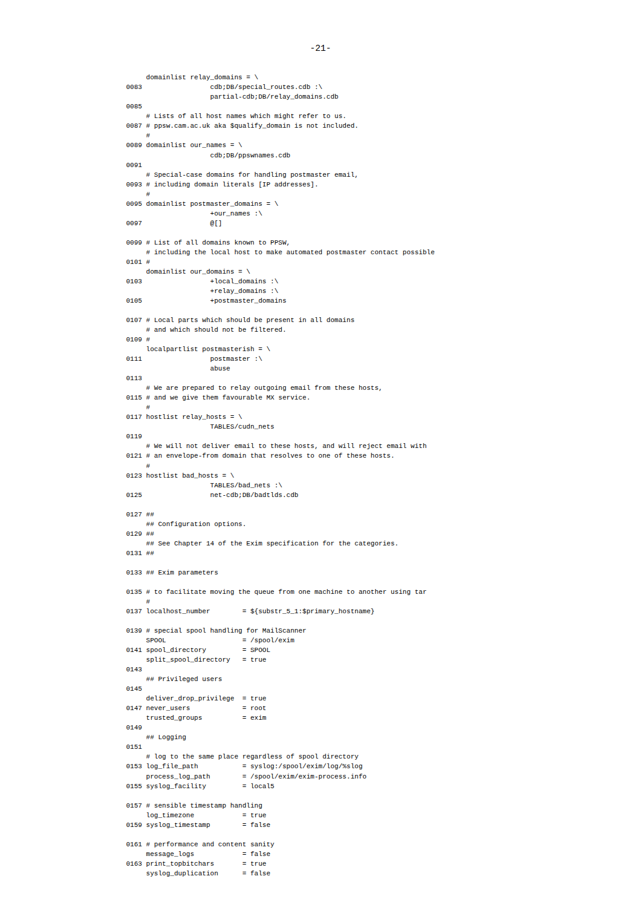-21-
     domainlist relay_domains = \
0083                 cdb;DB/special_routes.cdb :\
                     partial-cdb;DB/relay_domains.cdb
0085
     # Lists of all host names which might refer to us.
0087 # ppsw.cam.ac.uk aka $qualify_domain is not included.
     #
0089 domainlist our_names = \
                     cdb;DB/ppswnames.cdb
0091
     # Special-case domains for handling postmaster email,
0093 # including domain literals [IP addresses].
     #
0095 domainlist postmaster_domains = \
                     +our_names :\
0097                 @[]

0099 # List of all domains known to PPSW,
     # including the local host to make automated postmaster contact possible
0101 #
     domainlist our_domains = \
0103                 +local_domains :\
                     +relay_domains :\
0105                 +postmaster_domains

0107 # Local parts which should be present in all domains
     # and which should not be filtered.
0109 #
     localpartlist postmasterish = \
0111                 postmaster :\
                     abuse
0113
     # We are prepared to relay outgoing email from these hosts,
0115 # and we give them favourable MX service.
     #
0117 hostlist relay_hosts = \
                     TABLES/cudn_nets
0119
     # We will not deliver email to these hosts, and will reject email with
0121 # an envelope-from domain that resolves to one of these hosts.
     #
0123 hostlist bad_hosts = \
                     TABLES/bad_nets :\
0125                 net-cdb;DB/badtlds.cdb

0127 ##
     ## Configuration options.
0129 ##
     ## See Chapter 14 of the Exim specification for the categories.
0131 ##

0133 ## Exim parameters

0135 # to facilitate moving the queue from one machine to another using tar
     #
0137 localhost_number        = ${substr_5_1:$primary_hostname}

0139 # special spool handling for MailScanner
     SPOOL                   = /spool/exim
0141 spool_directory         = SPOOL
     split_spool_directory   = true
0143
     ## Privileged users
0145
     deliver_drop_privilege  = true
0147 never_users             = root
     trusted_groups          = exim
0149
     ## Logging
0151
     # log to the same place regardless of spool directory
0153 log_file_path           = syslog:/spool/exim/log/%slog
     process_log_path        = /spool/exim/exim-process.info
0155 syslog_facility         = local5

0157 # sensible timestamp handling
     log_timezone            = true
0159 syslog_timestamp        = false

0161 # performance and content sanity
     message_logs            = false
0163 print_topbitchars       = true
     syslog_duplication      = false